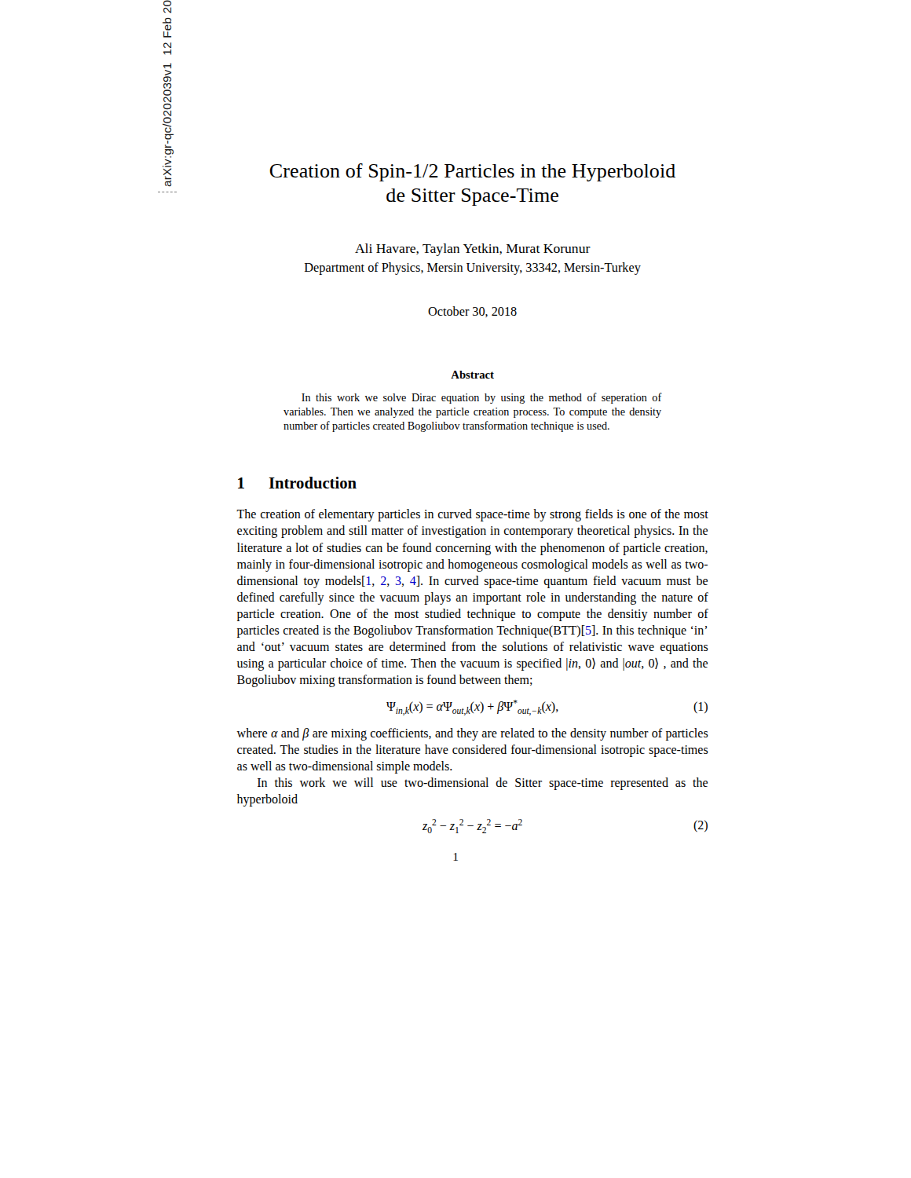arXiv:gr-qc/0202039v1 12 Feb 2002
Creation of Spin-1/2 Particles in the Hyperboloid
de Sitter Space-Time
Ali Havare, Taylan Yetkin, Murat Korunur
Department of Physics, Mersin University, 33342, Mersin-Turkey
October 30, 2018
Abstract
In this work we solve Dirac equation by using the method of seperation of variables. Then we analyzed the particle creation process. To compute the density number of particles created Bogoliubov transformation technique is used.
1 Introduction
The creation of elementary particles in curved space-time by strong fields is one of the most exciting problem and still matter of investigation in contemporary theoretical physics. In the literature a lot of studies can be found concerning with the phenomenon of particle creation, mainly in four-dimensional isotropic and homogeneous cosmological models as well as two-dimensional toy models[1, 2, 3, 4]. In curved space-time quantum field vacuum must be defined carefully since the vacuum plays an important role in understanding the nature of particle creation. One of the most studied technique to compute the densitiy number of particles created is the Bogoliubov Transformation Technique(BTT)[5]. In this technique ‘in’ and ‘out’ vacuum states are determined from the solutions of relativistic wave equations using a particular choice of time. Then the vacuum is specified |in, 0⟩ and |out, 0⟩ , and the Bogoliubov mixing transformation is found between them;
Ψin,k(x) = α Ψout,k(x) + β Ψ*out,−k(x), (1)
where α and β are mixing coefficients, and they are related to the density number of particles created. The studies in the literature have considered four-dimensional isotropic space-times as well as two-dimensional simple models.
In this work we will use two-dimensional de Sitter space-time represented as the hyperboloid
z02 − z12 − z22 = −a2 (2)
1